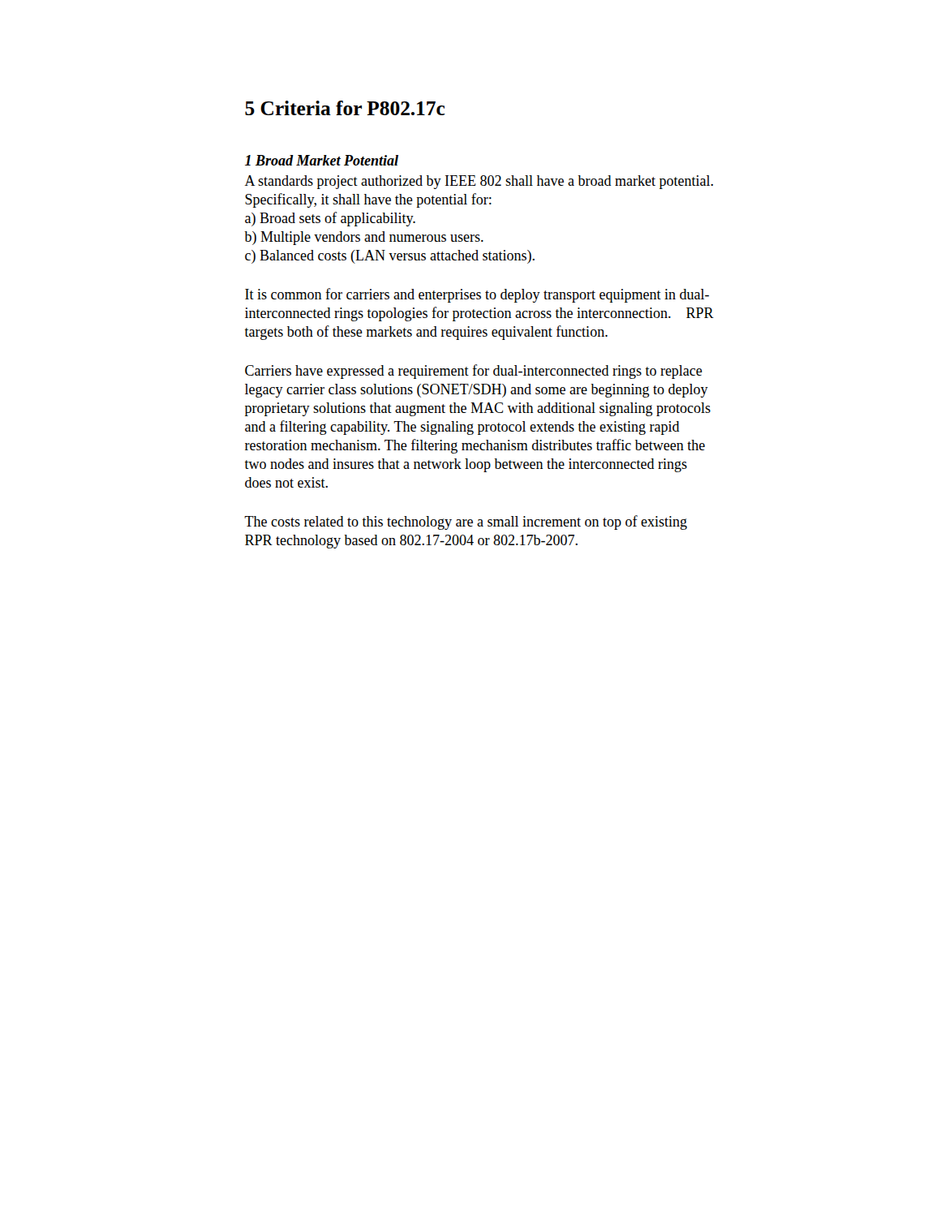5 Criteria for P802.17c
1 Broad Market Potential
A standards project authorized by IEEE 802 shall have a broad market potential.
Specifically, it shall have the potential for:
a) Broad sets of applicability.
b) Multiple vendors and numerous users.
c) Balanced costs (LAN versus attached stations).
It is common for carriers and enterprises to deploy transport equipment in dual-interconnected rings topologies for protection across the interconnection. RPR targets both of these markets and requires equivalent function.
Carriers have expressed a requirement for dual-interconnected rings to replace legacy carrier class solutions (SONET/SDH) and some are beginning to deploy proprietary solutions that augment the MAC with additional signaling protocols and a filtering capability. The signaling protocol extends the existing rapid restoration mechanism. The filtering mechanism distributes traffic between the two nodes and insures that a network loop between the interconnected rings does not exist.
The costs related to this technology are a small increment on top of existing RPR technology based on 802.17-2004 or 802.17b-2007.